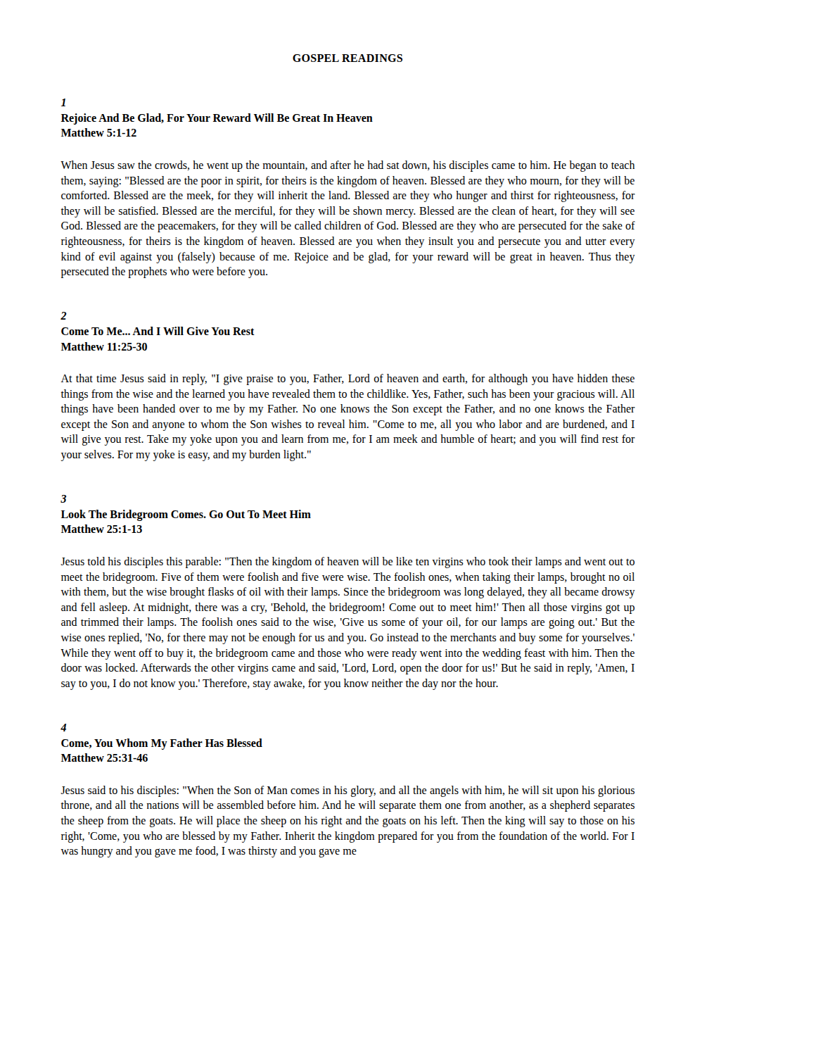GOSPEL READINGS
1
Rejoice And Be Glad, For Your Reward Will Be Great In Heaven
Matthew 5:1-12
When Jesus saw the crowds, he went up the mountain, and after he had sat down, his disciples came to him. He began to teach them, saying: "Blessed are the poor in spirit, for theirs is the kingdom of heaven. Blessed are they who mourn, for they will be comforted. Blessed are the meek, for they will inherit the land. Blessed are they who hunger and thirst for righteousness, for they will be satisfied. Blessed are the merciful, for they will be shown mercy. Blessed are the clean of heart, for they will see God. Blessed are the peacemakers, for they will be called children of God. Blessed are they who are persecuted for the sake of righteousness, for theirs is the kingdom of heaven. Blessed are you when they insult you and persecute you and utter every kind of evil against you (falsely) because of me. Rejoice and be glad, for your reward will be great in heaven. Thus they persecuted the prophets who were before you.
2
Come To Me... And I Will Give You Rest
Matthew 11:25-30
At that time Jesus said in reply, "I give praise to you, Father, Lord of heaven and earth, for although you have hidden these things from the wise and the learned you have revealed them to the childlike. Yes, Father, such has been your gracious will. All things have been handed over to me by my Father. No one knows the Son except the Father, and no one knows the Father except the Son and anyone to whom the Son wishes to reveal him. "Come to me, all you who labor and are burdened, and I will give you rest. Take my yoke upon you and learn from me, for I am meek and humble of heart; and you will find rest for your selves. For my yoke is easy, and my burden light."
3
Look The Bridegroom Comes. Go Out To Meet Him
Matthew 25:1-13
Jesus told his disciples this parable: "Then the kingdom of heaven will be like ten virgins who took their lamps and went out to meet the bridegroom. Five of them were foolish and five were wise. The foolish ones, when taking their lamps, brought no oil with them, but the wise brought flasks of oil with their lamps. Since the bridegroom was long delayed, they all became drowsy and fell asleep. At midnight, there was a cry, 'Behold, the bridegroom! Come out to meet him!' Then all those virgins got up and trimmed their lamps. The foolish ones said to the wise, 'Give us some of your oil, for our lamps are going out.' But the wise ones replied, 'No, for there may not be enough for us and you. Go instead to the merchants and buy some for yourselves.' While they went off to buy it, the bridegroom came and those who were ready went into the wedding feast with him. Then the door was locked. Afterwards the other virgins came and said, 'Lord, Lord, open the door for us!' But he said in reply, 'Amen, I say to you, I do not know you.' Therefore, stay awake, for you know neither the day nor the hour.
4
Come, You Whom My Father Has Blessed
Matthew 25:31-46
Jesus said to his disciples: "When the Son of Man comes in his glory, and all the angels with him, he will sit upon his glorious throne, and all the nations will be assembled before him. And he will separate them one from another, as a shepherd separates the sheep from the goats. He will place the sheep on his right and the goats on his left. Then the king will say to those on his right, 'Come, you who are blessed by my Father. Inherit the kingdom prepared for you from the foundation of the world. For I was hungry and you gave me food, I was thirsty and you gave me